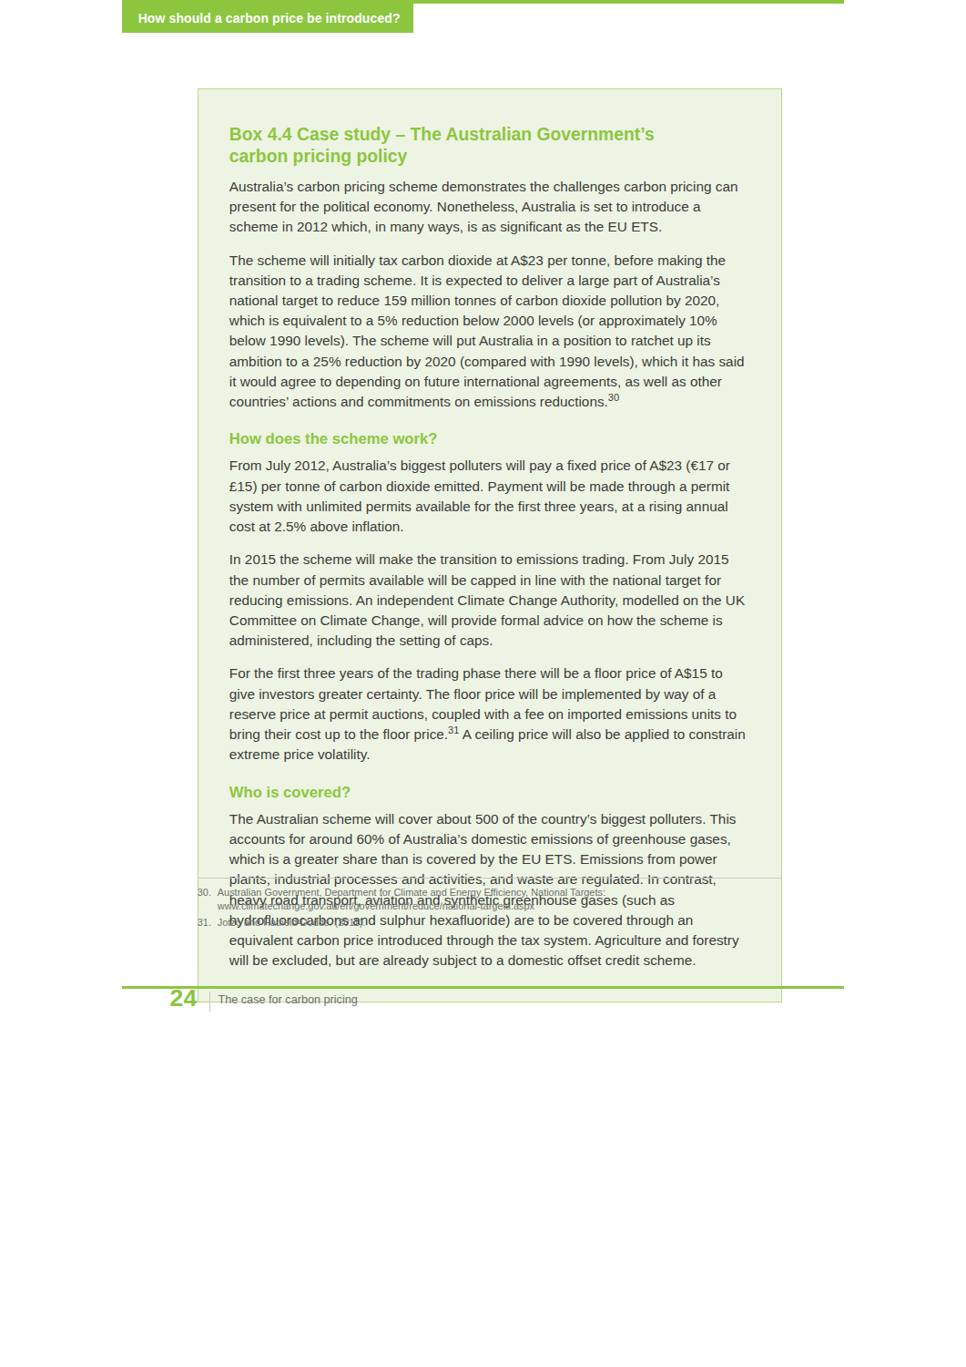How should a carbon price be introduced?
Box 4.4 Case study – The Australian Government’s
carbon pricing policy
Australia’s carbon pricing scheme demonstrates the challenges carbon pricing can present for the political economy. Nonetheless, Australia is set to introduce a scheme in 2012 which, in many ways, is as significant as the EU ETS.
The scheme will initially tax carbon dioxide at A$23 per tonne, before making the transition to a trading scheme. It is expected to deliver a large part of Australia’s national target to reduce 159 million tonnes of carbon dioxide pollution by 2020, which is equivalent to a 5% reduction below 2000 levels (or approximately 10% below 1990 levels). The scheme will put Australia in a position to ratchet up its ambition to a 25% reduction by 2020 (compared with 1990 levels), which it has said it would agree to depending on future international agreements, as well as other countries’ actions and commitments on emissions reductions.30
How does the scheme work?
From July 2012, Australia’s biggest polluters will pay a fixed price of A$23 (€17 or £15) per tonne of carbon dioxide emitted. Payment will be made through a permit system with unlimited permits available for the first three years, at a rising annual cost at 2.5% above inflation.
In 2015 the scheme will make the transition to emissions trading. From July 2015 the number of permits available will be capped in line with the national target for reducing emissions. An independent Climate Change Authority, modelled on the UK Committee on Climate Change, will provide formal advice on how the scheme is administered, including the setting of caps.
For the first three years of the trading phase there will be a floor price of A$15 to give investors greater certainty. The floor price will be implemented by way of a reserve price at permit auctions, coupled with a fee on imported emissions units to bring their cost up to the floor price.31 A ceiling price will also be applied to constrain extreme price volatility.
Who is covered?
The Australian scheme will cover about 500 of the country’s biggest polluters. This accounts for around 60% of Australia’s domestic emissions of greenhouse gases, which is a greater share than is covered by the EU ETS. Emissions from power plants, industrial processes and activities, and waste are regulated. In contrast, heavy road transport, aviation and synthetic greenhouse gases (such as hydrofluorocarbons and sulphur hexafluoride) are to be covered through an equivalent carbon price introduced through the tax system. Agriculture and forestry will be excluded, but are already subject to a domestic offset credit scheme.
30. Australian Government, Department for Climate and Energy Efficiency, National Targets:
www.climatechange.gov.au/en/government/reduce/national-targets.aspx
31. Jotzo and Hatfield-Dodds. (2011).
24
The case for carbon pricing